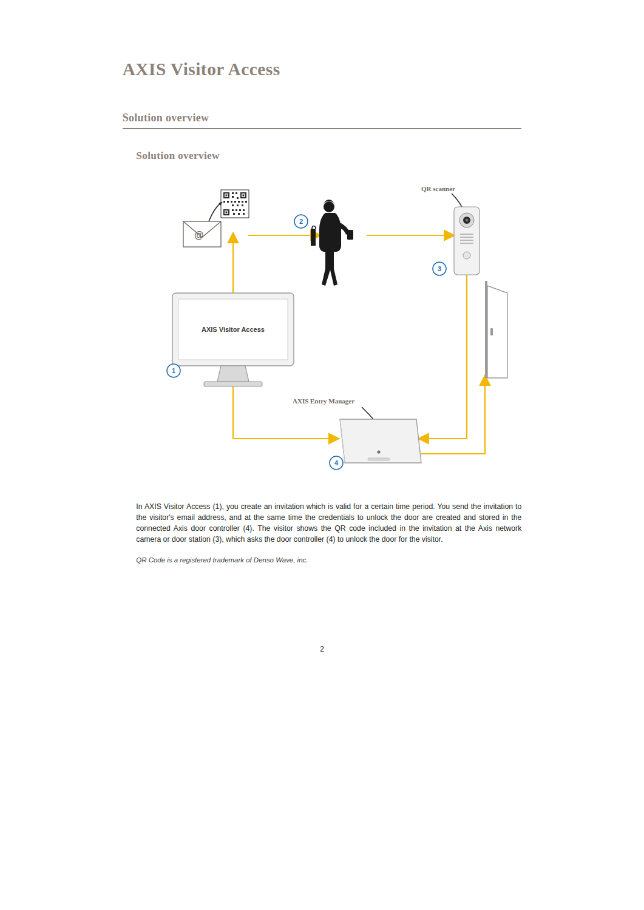AXIS Visitor Access
Solution overview
Solution overview
@ 2 QR scanner 3 AXIS Visitor Access 1 AXIS Entry Manager 4
In AXIS Visitor Access (1), you create an invitation which is valid for a certain time period. You send the invitation to the visitor's email address, and at the same time the credentials to unlock the door are created and stored in the connected Axis door controller (4). The visitor shows the QR code included in the invitation at the Axis network camera or door station (3), which asks the door controller (4) to unlock the door for the visitor.
QR Code is a registered trademark of Denso Wave, inc.
2